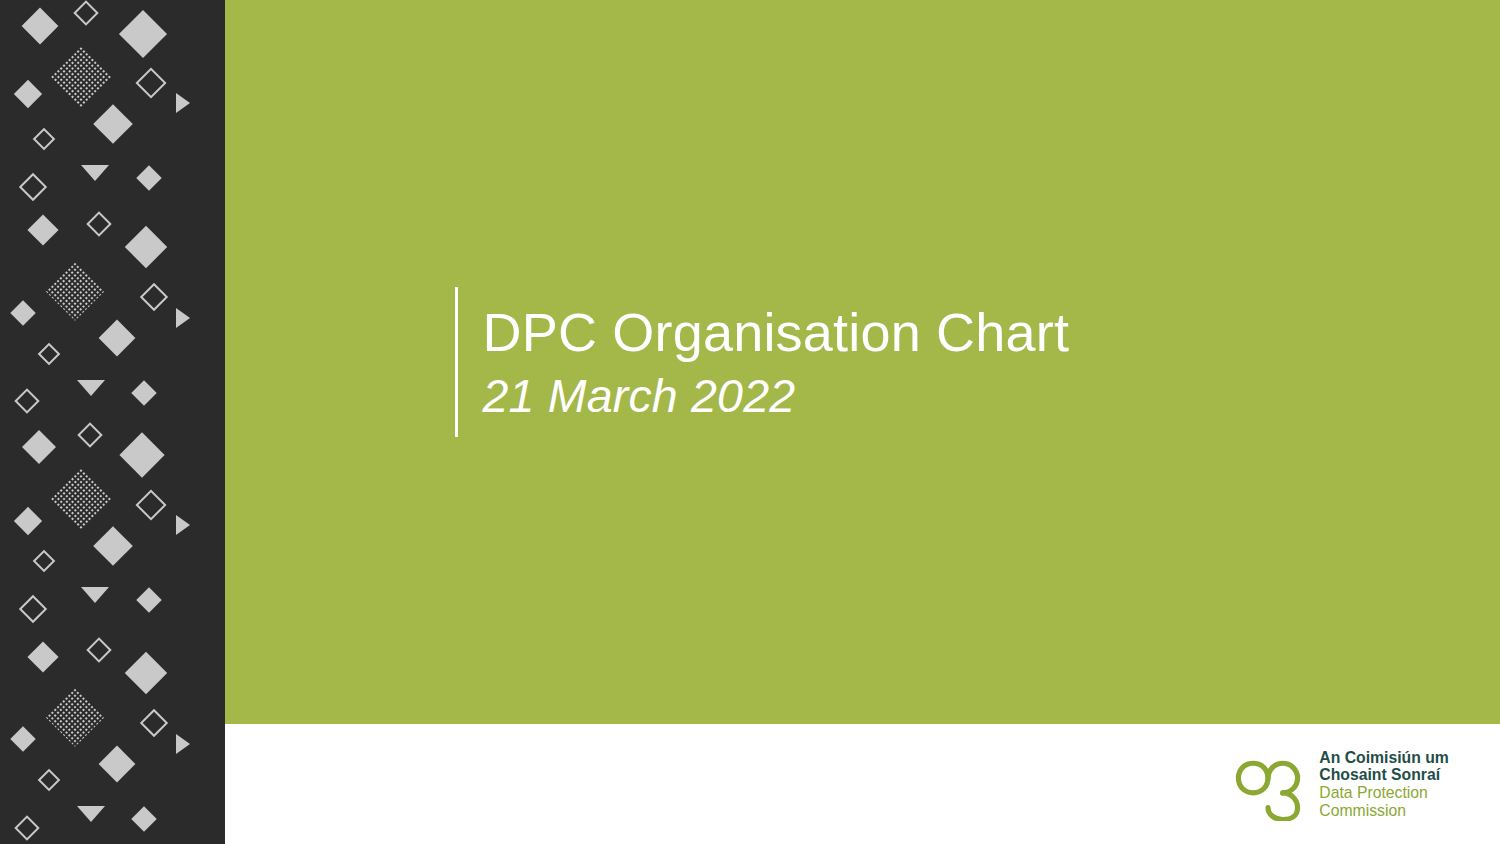DPC Organisation Chart 21 March 2022
An Coimisiún um
Chosaint Sonraí
Data Protection
Commission